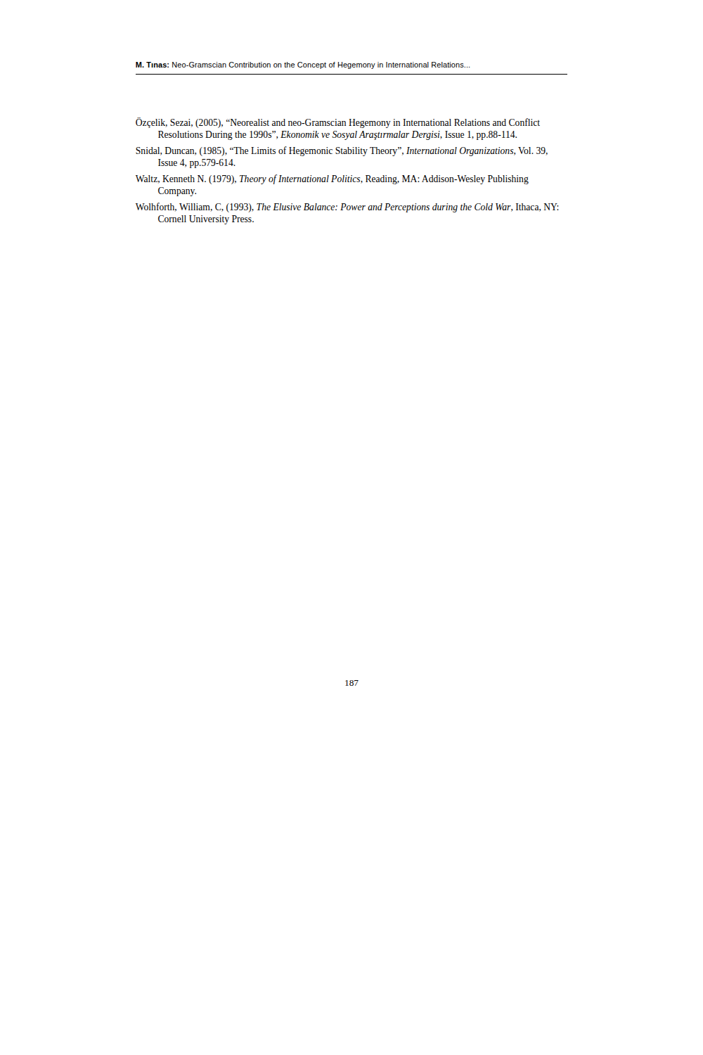M. Tınas: Neo-Gramscian Contribution on the Concept of Hegemony in International Relations...
Özçelik, Sezai, (2005), “Neorealist and neo-Gramscian Hegemony in International Relations and Conflict Resolutions During the 1990s”, Ekonomik ve Sosyal Araştırmalar Dergisi, Issue 1, pp.88-114.
Snidal, Duncan, (1985), “The Limits of Hegemonic Stability Theory”, International Organizations, Vol. 39, Issue 4, pp.579-614.
Waltz, Kenneth N. (1979), Theory of International Politics, Reading, MA: Addison-Wesley Publishing Company.
Wolhforth, William, C, (1993), The Elusive Balance: Power and Perceptions during the Cold War, Ithaca, NY: Cornell University Press.
187